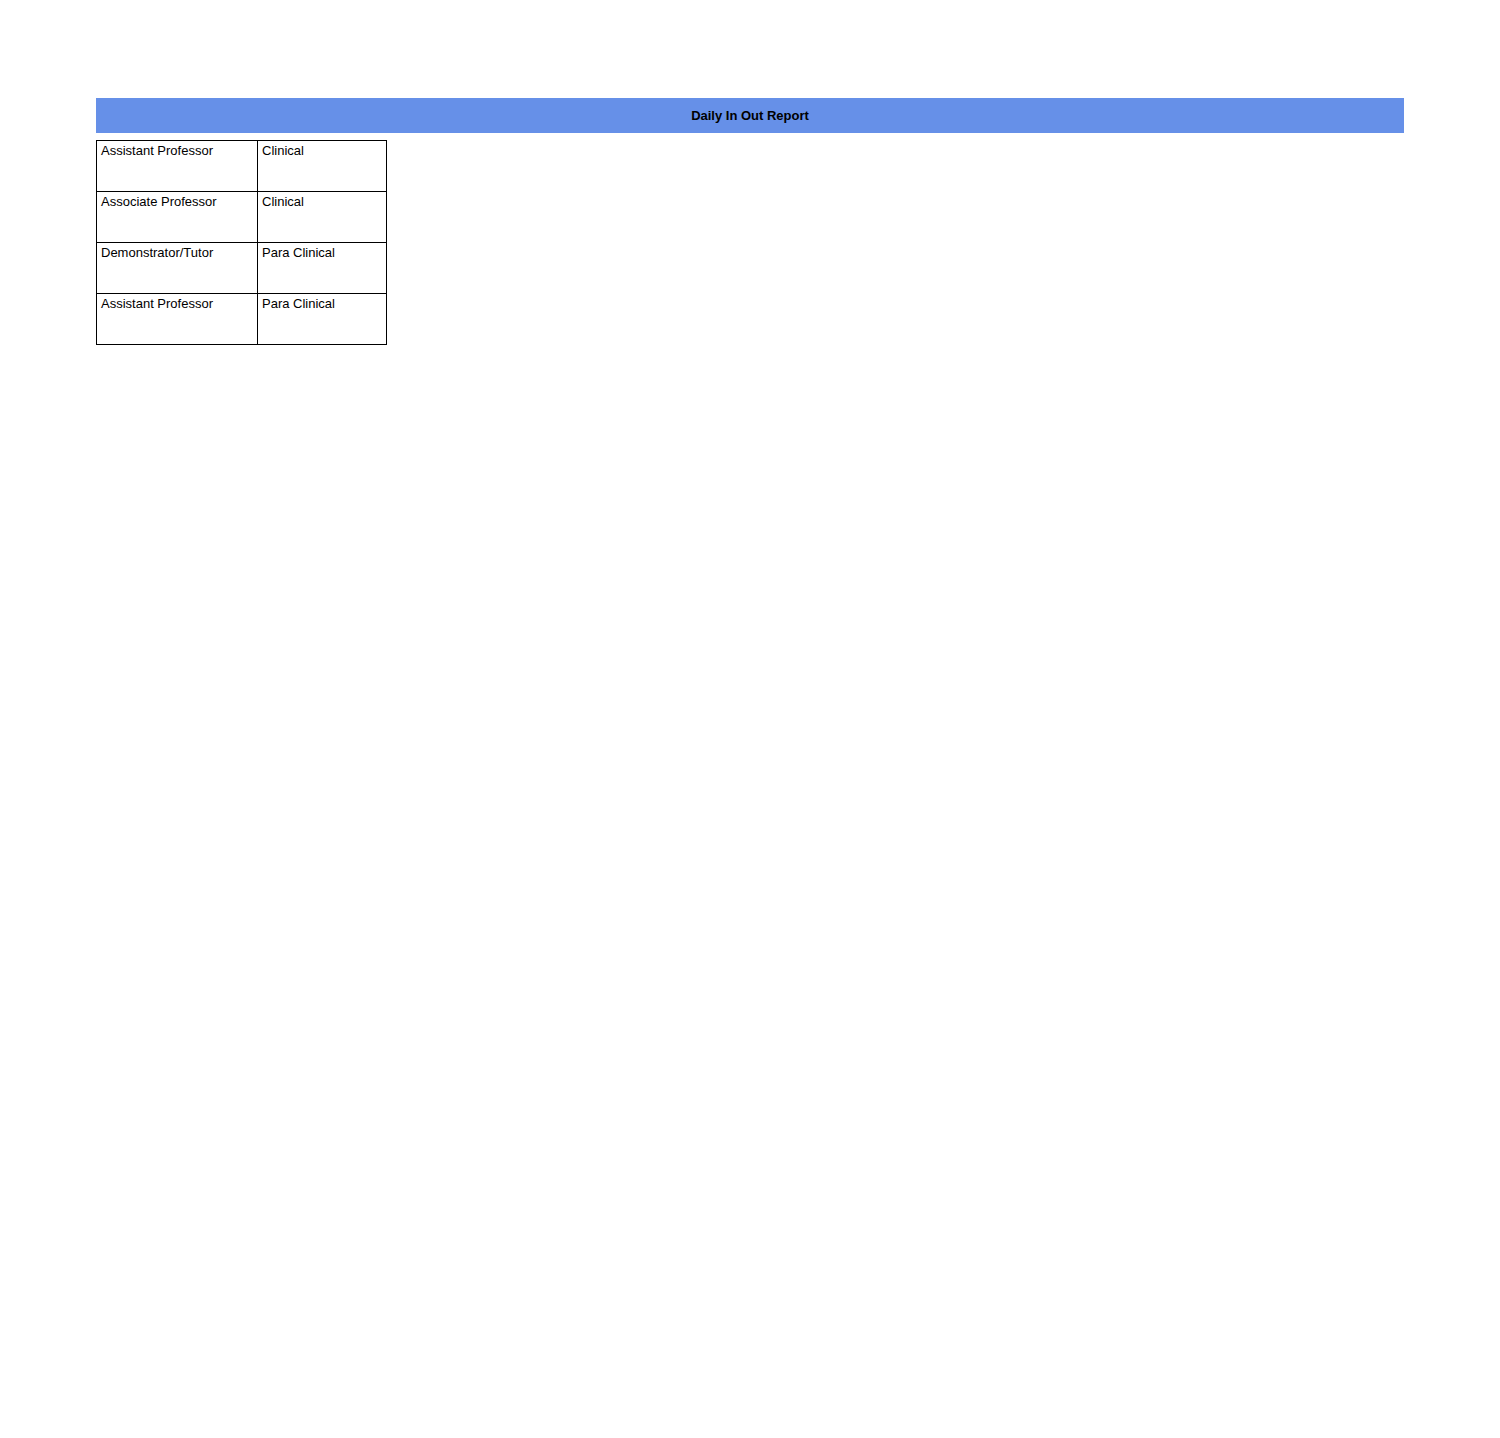Daily In Out Report
| Assistant Professor | Clinical |
| Associate Professor | Clinical |
| Demonstrator/Tutor | Para Clinical |
| Assistant Professor | Para Clinical |